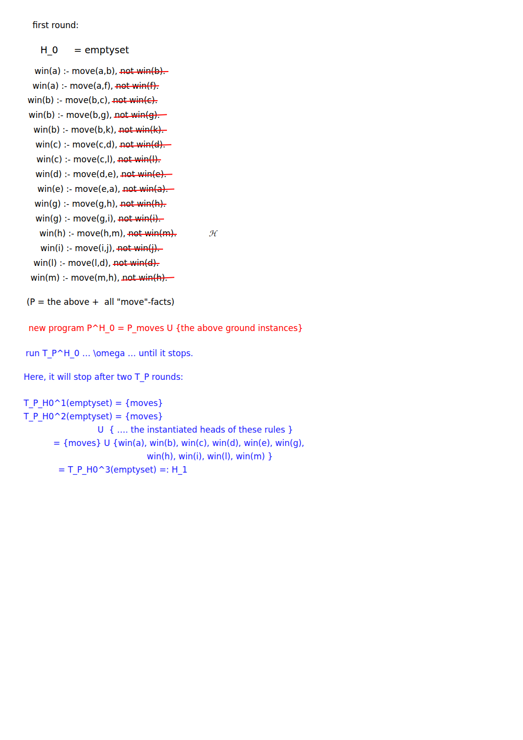first round:
H_0 = emptyset
win(a) :- move(a,b), not win(b).
win(a) :- move(a,f), not win(f).
win(b) :- move(b,c), not win(c).
win(b) :- move(b,g), not win(g).
win(b) :- move(b,k), not win(k).
win(c) :- move(c,d), not win(d).
win(c) :- move(c,l), not win(l).
win(d) :- move(d,e), not win(e).
win(e) :- move(e,a), not win(a).
win(g) :- move(g,h), not win(h).
win(g) :- move(g,i), not win(i).
win(h) :- move(h,m), not win(m). ℋ
win(i) :- move(i,j), not win(j).
win(l) :- move(l,d), not win(d).
win(m) :- move(m,h), not win(h).
(P = the above + all "move"-facts)
new program P^H_0 = P_moves U {the above ground instances}
run T_P^H_0 … \omega … until it stops.
Here, it will stop after two T_P rounds:
T_P_H0^1(emptyset) = {moves}
T_P_H0^2(emptyset) = {moves}
U { …. the instantiated heads of these rules }
= {moves} U {win(a), win(b), win(c), win(d), win(e), win(g),
win(h), win(i), win(l), win(m) }
= T_P_H0^3(emptyset) =: H_1